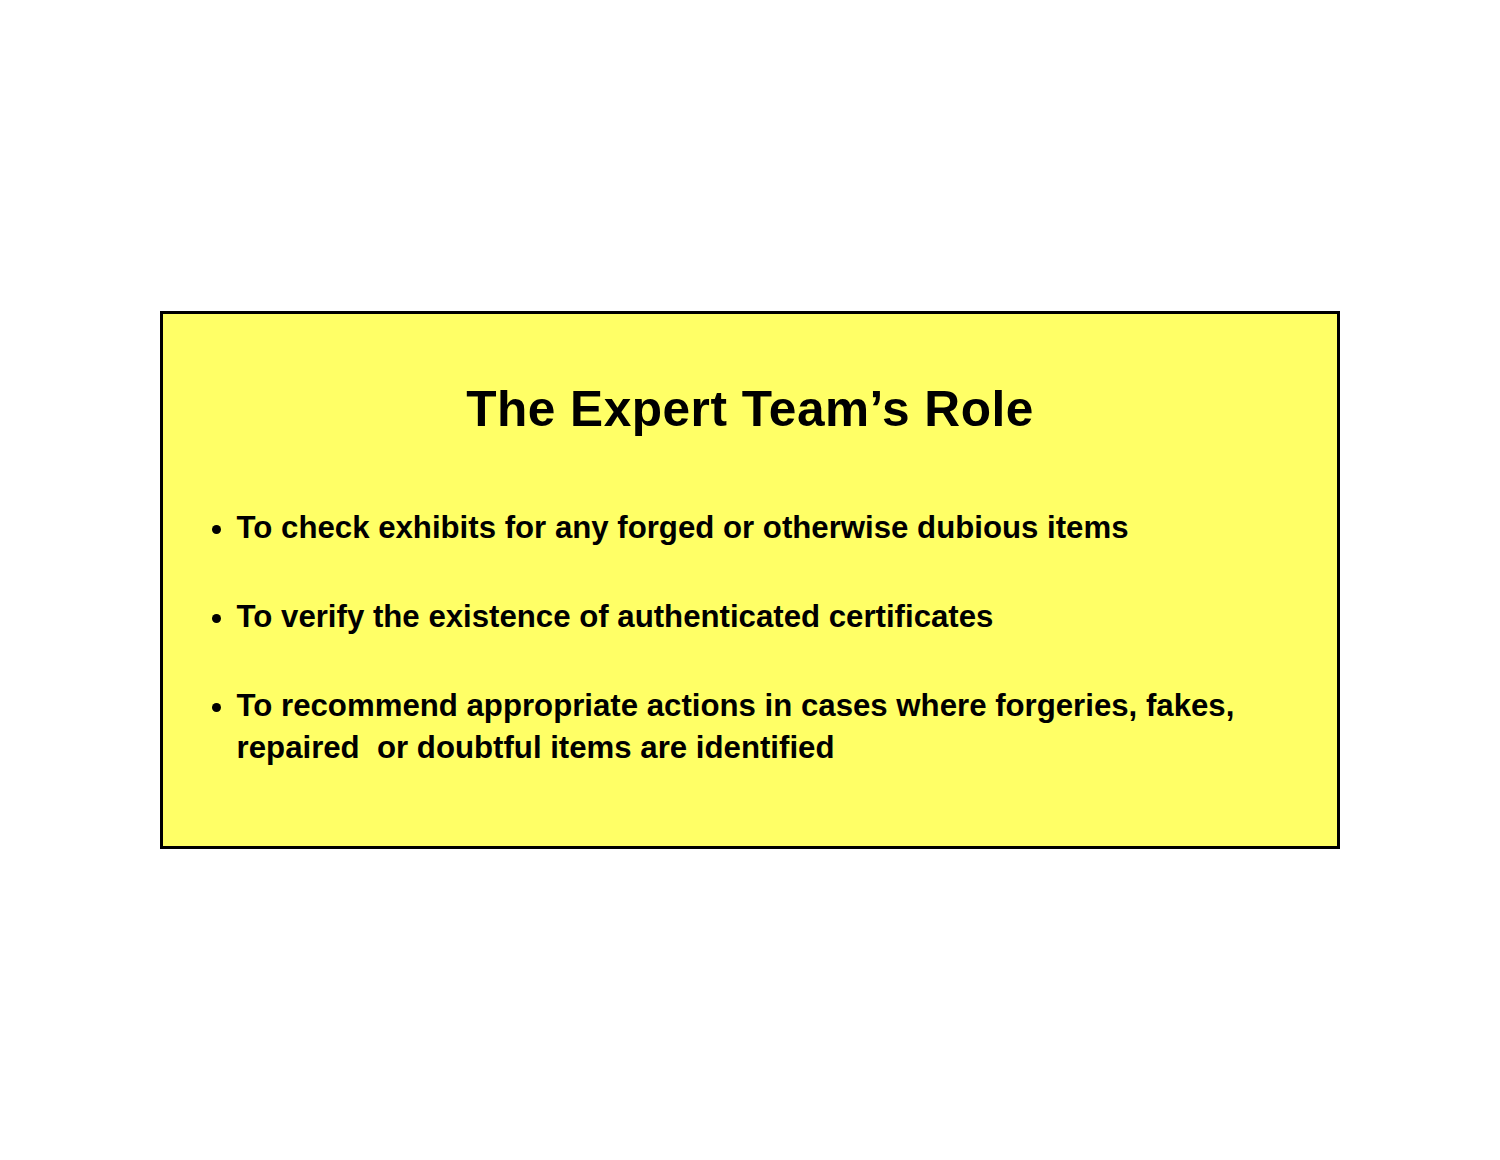The Expert Team’s Role
To check exhibits for any forged or otherwise dubious items
To verify the existence of authenticated certificates
To recommend appropriate actions in cases where forgeries, fakes, repaired or doubtful items are identified